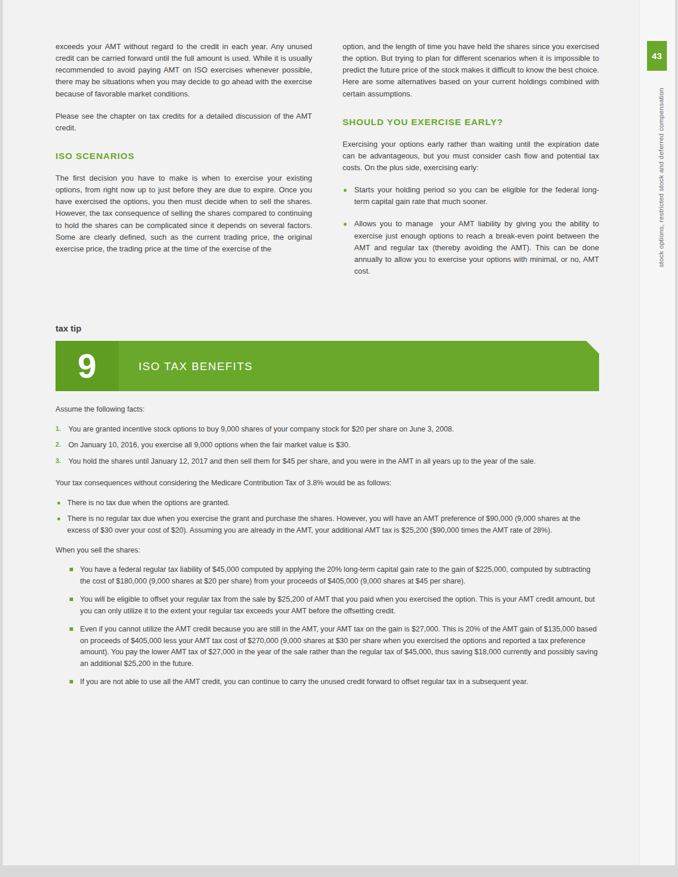43
stock options, restricted stock and deferred compensation
exceeds your AMT without regard to the credit in each year. Any unused credit can be carried forward until the full amount is used. While it is usually recommended to avoid paying AMT on ISO exercises whenever possible, there may be situations when you may decide to go ahead with the exercise because of favorable market conditions.
Please see the chapter on tax credits for a detailed discussion of the AMT credit.
ISO SCENARIOS
The first decision you have to make is when to exercise your existing options, from right now up to just before they are due to expire. Once you have exercised the options, you then must decide when to sell the shares. However, the tax consequence of selling the shares compared to continuing to hold the shares can be complicated since it depends on several factors. Some are clearly defined, such as the current trading price, the original exercise price, the trading price at the time of the exercise of the
option, and the length of time you have held the shares since you exercised the option. But trying to plan for different scenarios when it is impossible to predict the future price of the stock makes it difficult to know the best choice. Here are some alternatives based on your current holdings combined with certain assumptions.
SHOULD YOU EXERCISE EARLY?
Exercising your options early rather than waiting until the expiration date can be advantageous, but you must consider cash flow and potential tax costs. On the plus side, exercising early:
Starts your holding period so you can be eligible for the federal long-term capital gain rate that much sooner.
Allows you to manage your AMT liability by giving you the ability to exercise just enough options to reach a break-even point between the AMT and regular tax (thereby avoiding the AMT). This can be done annually to allow you to exercise your options with minimal, or no, AMT cost.
tax tip
9
ISO Tax Benefits
Assume the following facts:
You are granted incentive stock options to buy 9,000 shares of your company stock for $20 per share on June 3, 2008.
On January 10, 2016, you exercise all 9,000 options when the fair market value is $30.
You hold the shares until January 12, 2017 and then sell them for $45 per share, and you were in the AMT in all years up to the year of the sale.
Your tax consequences without considering the Medicare Contribution Tax of 3.8% would be as follows:
There is no tax due when the options are granted.
There is no regular tax due when you exercise the grant and purchase the shares. However, you will have an AMT preference of $90,000 (9,000 shares at the excess of $30 over your cost of $20). Assuming you are already in the AMT, your additional AMT tax is $25,200 ($90,000 times the AMT rate of 28%).
When you sell the shares:
You have a federal regular tax liability of $45,000 computed by applying the 20% long-term capital gain rate to the gain of $225,000, computed by subtracting the cost of $180,000 (9,000 shares at $20 per share) from your proceeds of $405,000 (9,000 shares at $45 per share).
You will be eligible to offset your regular tax from the sale by $25,200 of AMT that you paid when you exercised the option. This is your AMT credit amount, but you can only utilize it to the extent your regular tax exceeds your AMT before the offsetting credit.
Even if you cannot utilize the AMT credit because you are still in the AMT, your AMT tax on the gain is $27,000. This is 20% of the AMT gain of $135,000 based on proceeds of $405,000 less your AMT tax cost of $270,000 (9,000 shares at $30 per share when you exercised the options and reported a tax preference amount). You pay the lower AMT tax of $27,000 in the year of the sale rather than the regular tax of $45,000, thus saving $18,000 currently and possibly saving an additional $25,200 in the future.
If you are not able to use all the AMT credit, you can continue to carry the unused credit forward to offset regular tax in a subsequent year.